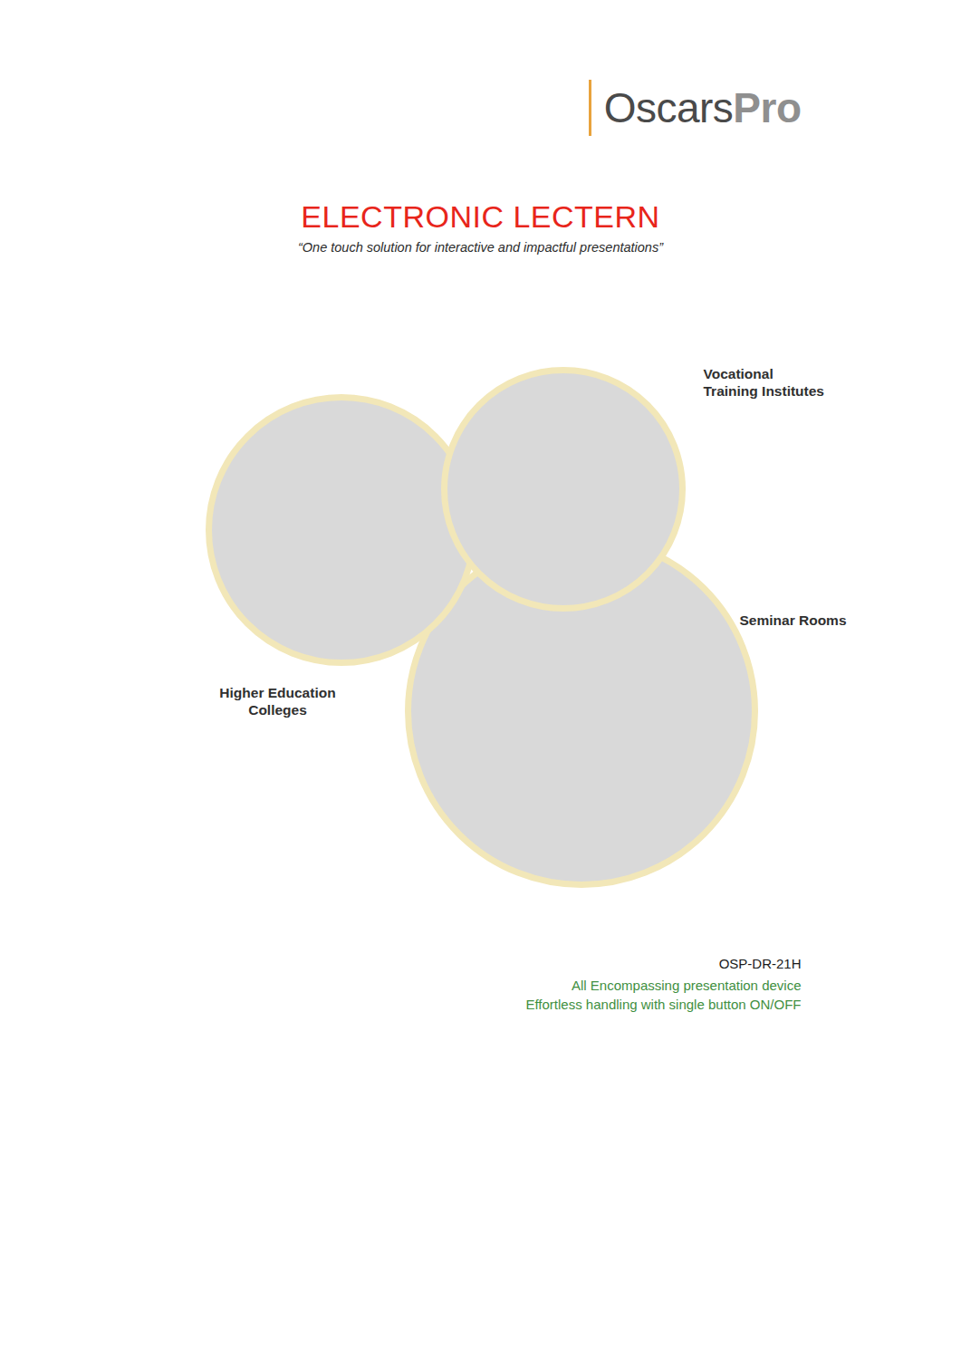Oscars Pro
ELECTRONIC LECTERN
“One touch solution for interactive and impactful presentations”
Vocational
Training Institutes
Seminar Rooms
Higher Education
Colleges
OSP-DR-21H
All Encompassing presentation device
Effortless handling with single button ON/OFF